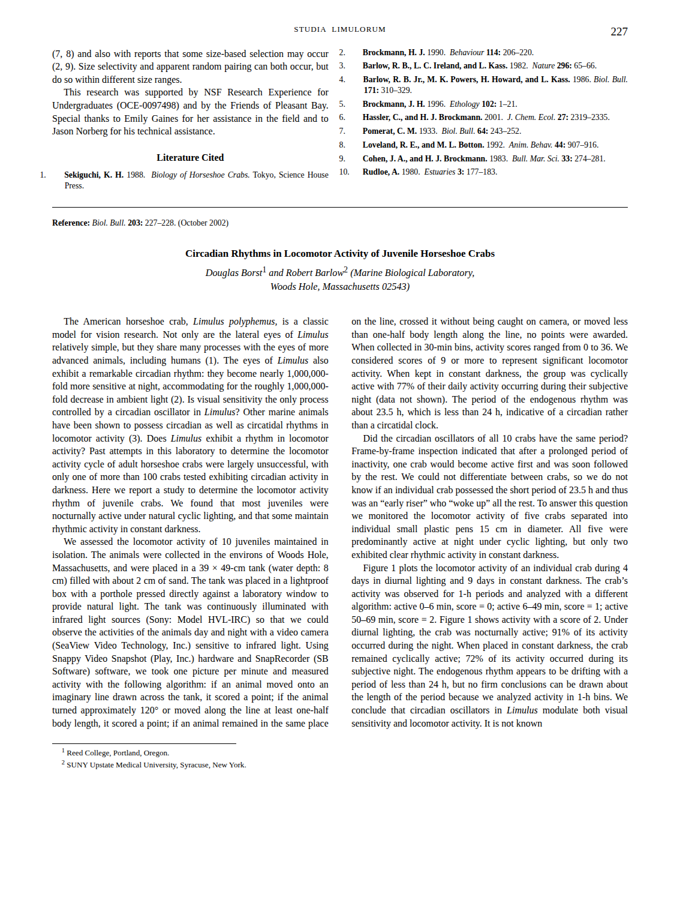Studia Limulorum 227
(7, 8) and also with reports that some size-based selection may occur (2, 9). Size selectivity and apparent random pairing can both occur, but do so within different size ranges.
This research was supported by NSF Research Experience for Undergraduates (OCE-0097498) and by the Friends of Pleasant Bay. Special thanks to Emily Gaines for her assistance in the field and to Jason Norberg for his technical assistance.
Literature Cited
1. Sekiguchi, K. H. 1988. Biology of Horseshoe Crabs. Tokyo, Science House Press.
2. Brockmann, H. J. 1990. Behaviour 114: 206–220.
3. Barlow, R. B., L. C. Ireland, and L. Kass. 1982. Nature 296: 65–66.
4. Barlow, R. B. Jr., M. K. Powers, H. Howard, and L. Kass. 1986. Biol. Bull. 171: 310–329.
5. Brockmann, J. H. 1996. Ethology 102: 1–21.
6. Hassler, C., and H. J. Brockmann. 2001. J. Chem. Ecol. 27: 2319–2335.
7. Pomerat, C. M. 1933. Biol. Bull. 64: 243–252.
8. Loveland, R. E., and M. L. Botton. 1992. Anim. Behav. 44: 907–916.
9. Cohen, J. A., and H. J. Brockmann. 1983. Bull. Mar. Sci. 33: 274–281.
10. Rudloe, A. 1980. Estuaries 3: 177–183.
Reference: Biol. Bull. 203: 227–228. (October 2002)
Circadian Rhythms in Locomotor Activity of Juvenile Horseshoe Crabs
Douglas Borst1 and Robert Barlow2 (Marine Biological Laboratory,
Woods Hole, Massachusetts 02543)
The American horseshoe crab, Limulus polyphemus, is a classic model for vision research. Not only are the lateral eyes of Limulus relatively simple, but they share many processes with the eyes of more advanced animals, including humans (1). The eyes of Limulus also exhibit a remarkable circadian rhythm: they become nearly 1,000,000-fold more sensitive at night, accommodating for the roughly 1,000,000-fold decrease in ambient light (2). Is visual sensitivity the only process controlled by a circadian oscillator in Limulus? Other marine animals have been shown to possess circadian as well as circatidal rhythms in locomotor activity (3). Does Limulus exhibit a rhythm in locomotor activity? Past attempts in this laboratory to determine the locomotor activity cycle of adult horseshoe crabs were largely unsuccessful, with only one of more than 100 crabs tested exhibiting circadian activity in darkness. Here we report a study to determine the locomotor activity rhythm of juvenile crabs. We found that most juveniles were nocturnally active under natural cyclic lighting, and that some maintain rhythmic activity in constant darkness.
We assessed the locomotor activity of 10 juveniles maintained in isolation. The animals were collected in the environs of Woods Hole, Massachusetts, and were placed in a 39 × 49-cm tank (water depth: 8 cm) filled with about 2 cm of sand. The tank was placed in a lightproof box with a porthole pressed directly against a laboratory window to provide natural light. The tank was continuously illuminated with infrared light sources (Sony: Model HVL-IRC) so that we could observe the activities of the animals day and night with a video camera (SeaView Video Technology, Inc.) sensitive to infrared light. Using Snappy Video Snapshot (Play, Inc.) hardware and SnapRecorder (SB Software) software, we took one picture per minute and measured activity with the following algorithm: if an animal moved onto an imaginary line drawn across the tank, it scored a point; if the animal turned approximately 120° or moved along the line at least one-half body length, it scored a point; if an animal remained in the same place on the line, crossed it without being caught on camera, or moved less than one-half body length along the line, no points were awarded. When collected in 30-min bins, activity scores ranged from 0 to 36. We considered scores of 9 or more to represent significant locomotor activity. When kept in constant darkness, the group was cyclically active with 77% of their daily activity occurring during their subjective night (data not shown). The period of the endogenous rhythm was about 23.5 h, which is less than 24 h, indicative of a circadian rather than a circatidal clock.
Did the circadian oscillators of all 10 crabs have the same period? Frame-by-frame inspection indicated that after a prolonged period of inactivity, one crab would become active first and was soon followed by the rest. We could not differentiate between crabs, so we do not know if an individual crab possessed the short period of 23.5 h and thus was an “early riser” who “woke up” all the rest. To answer this question we monitored the locomotor activity of five crabs separated into individual small plastic pens 15 cm in diameter. All five were predominantly active at night under cyclic lighting, but only two exhibited clear rhythmic activity in constant darkness.
Figure 1 plots the locomotor activity of an individual crab during 4 days in diurnal lighting and 9 days in constant darkness. The crab’s activity was observed for 1-h periods and analyzed with a different algorithm: active 0–6 min, score = 0; active 6–49 min, score = 1; active 50–69 min, score = 2. Figure 1 shows activity with a score of 2. Under diurnal lighting, the crab was nocturnally active; 91% of its activity occurred during the night. When placed in constant darkness, the crab remained cyclically active; 72% of its activity occurred during its subjective night. The endogenous rhythm appears to be drifting with a period of less than 24 h, but no firm conclusions can be drawn about the length of the period because we analyzed activity in 1-h bins. We conclude that circadian oscillators in Limulus modulate both visual sensitivity and locomotor activity. It is not known
1 Reed College, Portland, Oregon.
2 SUNY Upstate Medical University, Syracuse, New York.